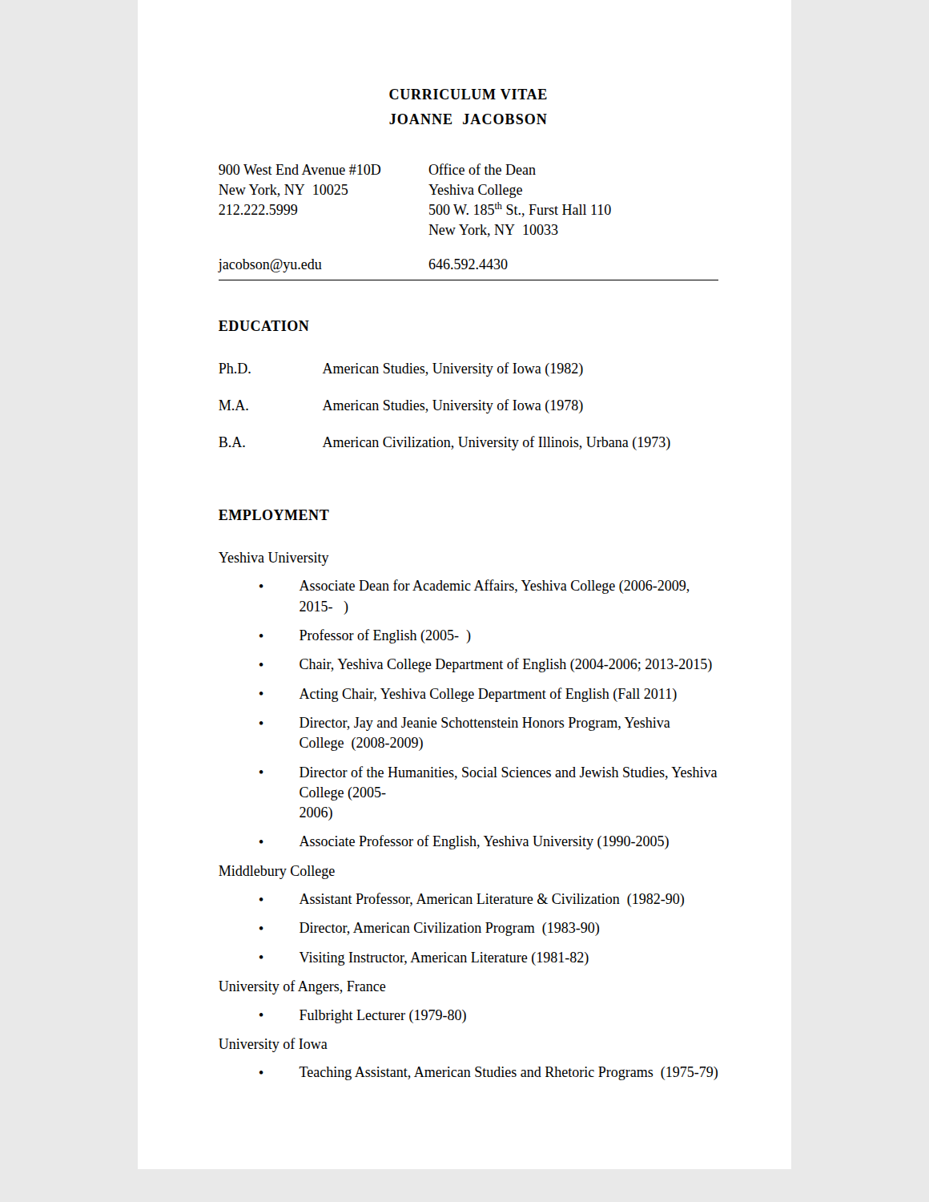CURRICULUM VITAEJOANNE JACOBSON
| 900 West End Avenue #10D | Office of the Dean |
| New York, NY 10025 | Yeshiva College |
| 212.222.5999 | 500 W. 185 th St., Furst Hall 110 |
| | New York, NY 10033 |
| jacobson@yu.edu | 646.592.4430 |
EDUCATION
| Ph.D. | American Studies, University of Iowa (1982) |
| M.A. | American Studies, University of Iowa (1978) |
| B.A. | American Civilization, University of Illinois, Urbana (1973) |
EMPLOYMENT
Yeshiva University
Associate Dean for Academic Affairs, Yeshiva College (2006-2009, 2015- )
Professor of English (2005- )
Chair, Yeshiva College Department of English (2004-2006; 2013-2015)
Acting Chair, Yeshiva College Department of English (Fall 2011)
Director, Jay and Jeanie Schottenstein Honors Program, Yeshiva College (2008-2009)
Director of the Humanities, Social Sciences and Jewish Studies, Yeshiva College (2005-2006)
Associate Professor of English, Yeshiva University (1990-2005)
Middlebury College
Assistant Professor, American Literature & Civilization (1982-90)
Director, American Civilization Program (1983-90)
Visiting Instructor, American Literature (1981-82)
University of Angers, France
Fulbright Lecturer (1979-80)
University of Iowa
Teaching Assistant, American Studies and Rhetoric Programs (1975-79)